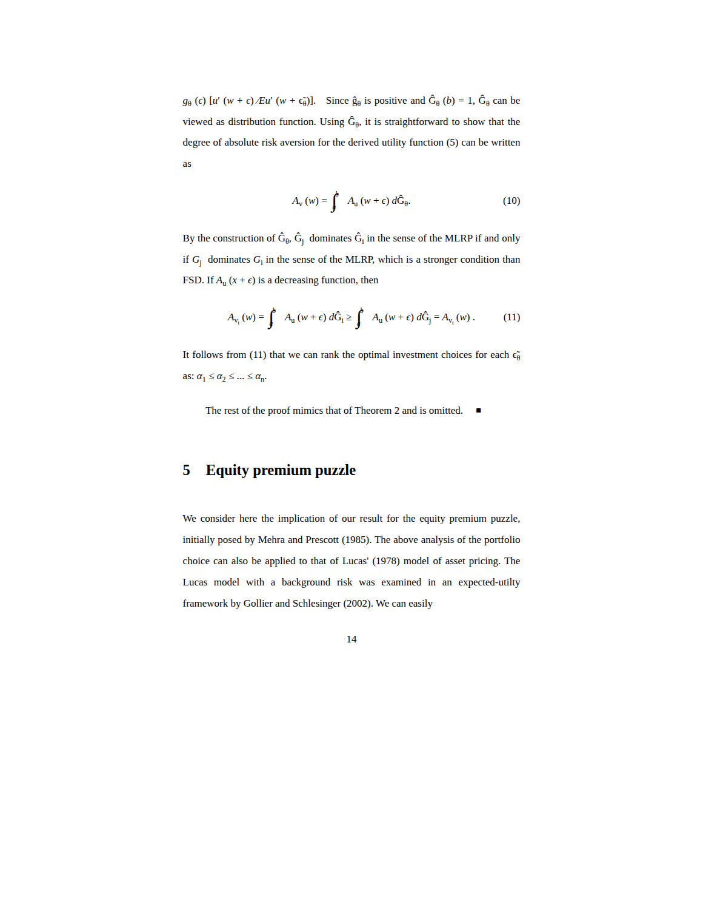gθ (ϵ) [u′ (w + ϵ) ∕Eu′ (w + ϵ̃θ)]. Since ĝθ is positive and Ĝθ (b) = 1, Ĝθ can be viewed as distribution function. Using Ĝθ, it is straightforward to show that the degree of absolute risk aversion for the derived utility function (5) can be written as
Av (w) = ∫ba Au (w + ϵ) dĜθ. (10)
By the construction of Ĝθ, Ĝj dominates Ĝi in the sense of the MLRP if and only if Gj dominates Gi in the sense of the MLRP, which is a stronger condition than FSD. If Au (x + ϵ) is a decreasing function, then
Avi (w) = ∫ba Au (w + ϵ) dĜi ≥ ∫ba Au (w + ϵ) dĜj = Avi (w) . (11)
It follows from (11) that we can rank the optimal investment choices for each ϵ̃θ as: α1 ≤ α2 ≤ ... ≤ αn.
The rest of the proof mimics that of Theorem 2 and is omitted. ■
5 Equity premium puzzle
We consider here the implication of our result for the equity premium puzzle, initially posed by Mehra and Prescott (1985). The above analysis of the portfolio choice can also be applied to that of Lucas' (1978) model of asset pricing. The Lucas model with a background risk was examined in an expected-utilty framework by Gollier and Schlesinger (2002). We can easily
14